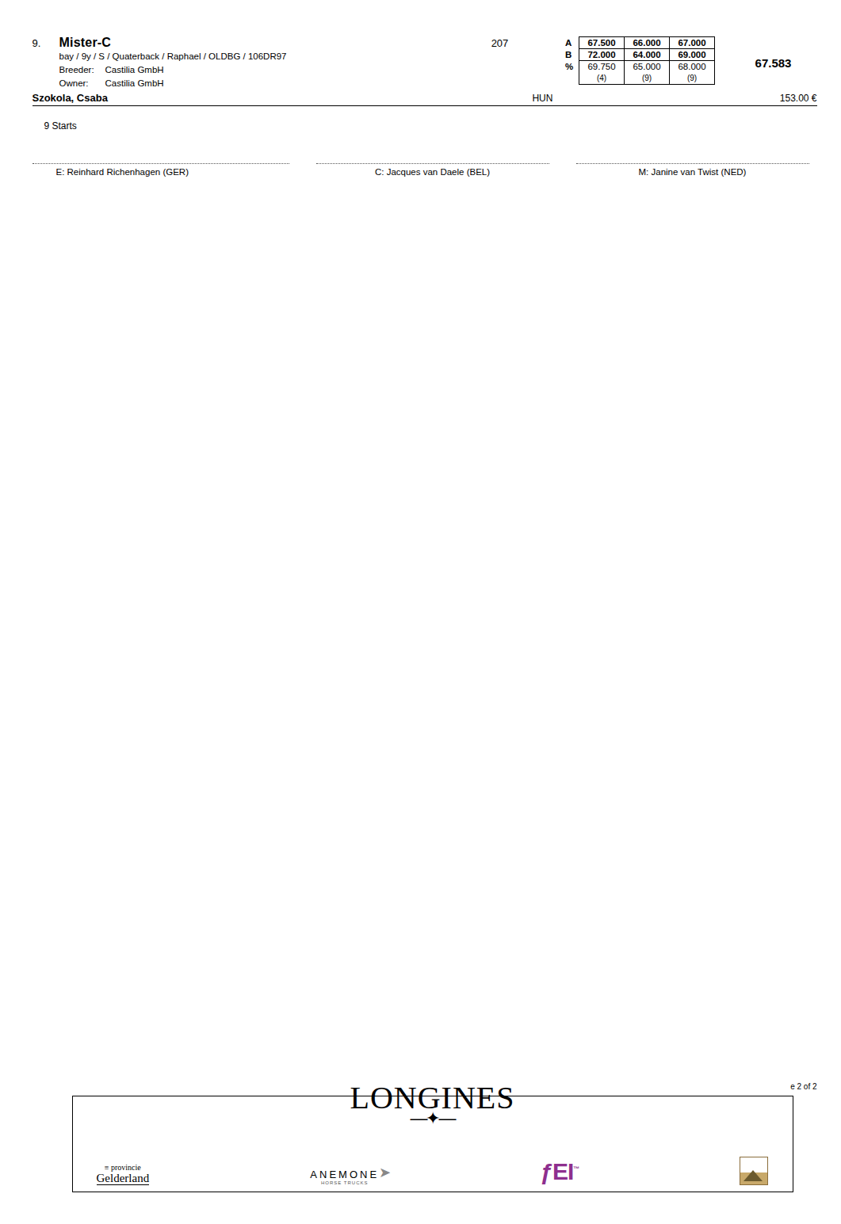| 9. | Mister-C bay / 9y / S / Quaterback / Raphael / OLDBG / 106DR97 Breeder: Castilia GmbH Owner: Castilia GmbH | 207 | / A / 67.500 / 66.000 / 67.000 / / B / 72.000 / 64.000 / 69.000 / / % / 69.750 (4) / 65.000 (9) / 68.000 (9) / | 67.583 |
| Szokola, Csaba | HUN | 153.00 € |
9 Starts
E: Reinhard Richenhagen (GER)
C: Jacques van Daele (BEL)
M: Janine van Twist (NED)
e 2 of 2
LONGINES
—✦—
≡ provincie
Gelderland
ANEMONE
HORSE TRUCKS
➤
ƒEI™